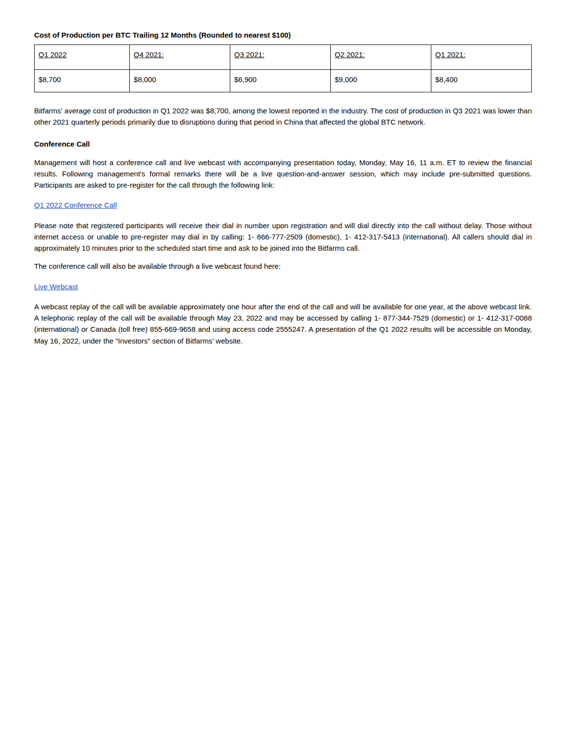Cost of Production per BTC Trailing 12 Months (Rounded to nearest $100)
| Q1 2022 | Q4 2021: | Q3 2021: | Q2 2021: | Q1 2021: |
| $8,700 | $8,000 | $6,900 | $9,000 | $8,400 |
Bitfarms' average cost of production in Q1 2022 was $8,700, among the lowest reported in the industry. The cost of production in Q3 2021 was lower than other 2021 quarterly periods primarily due to disruptions during that period in China that affected the global BTC network.
Conference Call
Management will host a conference call and live webcast with accompanying presentation today, Monday, May 16, 11 a.m. ET to review the financial results. Following management’s formal remarks there will be a live question-and-answer session, which may include pre-submitted questions. Participants are asked to pre-register for the call through the following link:
Q1 2022 Conference Call
Please note that registered participants will receive their dial in number upon registration and will dial directly into the call without delay. Those without internet access or unable to pre-register may dial in by calling: 1- 866-777-2509 (domestic), 1- 412-317-5413 (international). All callers should dial in approximately 10 minutes prior to the scheduled start time and ask to be joined into the Bitfarms call.
The conference call will also be available through a live webcast found here:
Live Webcast
A webcast replay of the call will be available approximately one hour after the end of the call and will be available for one year, at the above webcast link. A telephonic replay of the call will be available through May 23, 2022 and may be accessed by calling 1- 877-344-7529 (domestic) or 1- 412-317-0088 (international) or Canada (toll free) 855-669-9658 and using access code 2555247. A presentation of the Q1 2022 results will be accessible on Monday, May 16, 2022, under the “Investors” section of Bitfarms’ website.